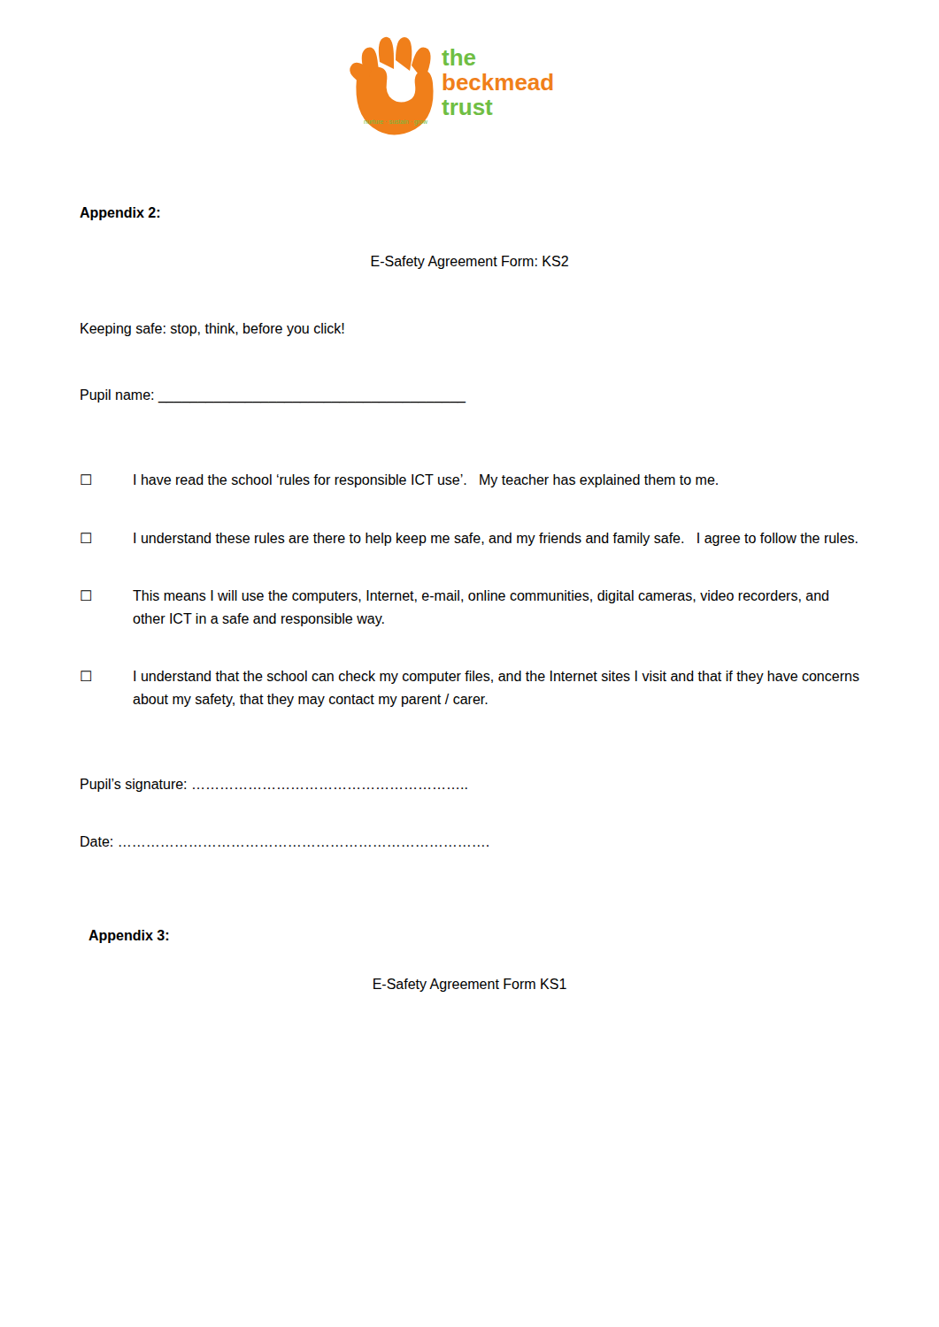the beckmead trust nurture · sustain · grow
Appendix 2:
E-Safety Agreement Form: KS2
Keeping safe: stop, think, before you click!
Pupil name: _______________________________________
☐ I have read the school ‘rules for responsible ICT use’. My teacher has explained them to me.
☐ I understand these rules are there to help keep me safe, and my friends and family safe. I agree to follow the rules.
☐ This means I will use the computers, Internet, e-mail, online communities, digital cameras, video recorders, and other ICT in a safe and responsible way.
☐ I understand that the school can check my computer files, and the Internet sites I visit and that if they have concerns about my safety, that they may contact my parent / carer.
Pupil’s signature: …………………………………………………..
Date: …………………………………………………………………….
Appendix 3:
E-Safety Agreement Form KS1